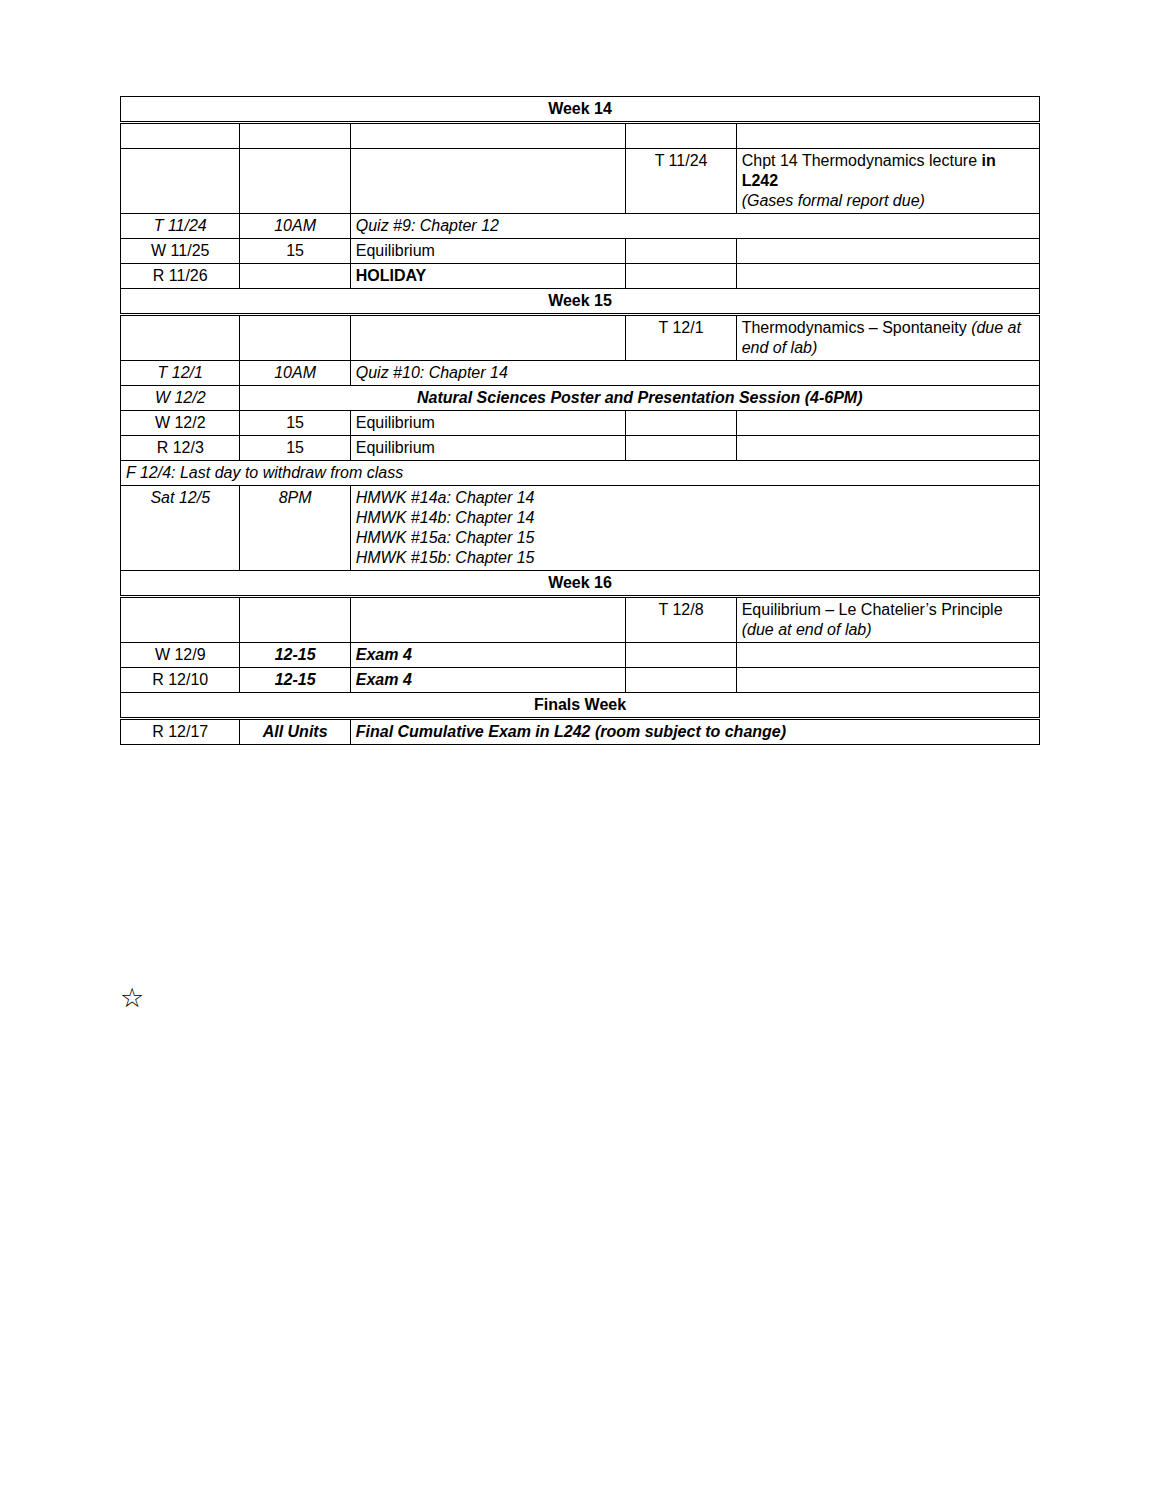| Week 14 |
| | | | T 11/24 | Chpt 14 Thermodynamics lecture in L242 (Gases formal report due) |
| T 11/24 | 10AM | Quiz #9: Chapter 12 |
| W 11/25 | 15 | Equilibrium | | |
| R 11/26 | | HOLIDAY | | |
| Week 15 |
| | | | T 12/1 | Thermodynamics – Spontaneity (due at end of lab) |
| T 12/1 | 10AM | Quiz #10: Chapter 14 |
| W 12/2 | Natural Sciences Poster and Presentation Session (4-6PM) |
| W 12/2 | 15 | Equilibrium | | |
| R 12/3 | 15 | Equilibrium | | |
| F 12/4: Last day to withdraw from class |
| Sat 12/5 | 8PM | HMWK #14a: Chapter 14 HMWK #14b: Chapter 14 HMWK #15a: Chapter 15 HMWK #15b: Chapter 15 |
| Week 16 |
| | | | T 12/8 | Equilibrium – Le Chatelier’s Principle (due at end of lab) |
| W 12/9 | 12-15 | Exam 4 | | |
| R 12/10 | 12-15 | Exam 4 | | |
| Finals Week |
| R 12/17 | All Units | Final Cumulative Exam in L242 (room subject to change) |
☆